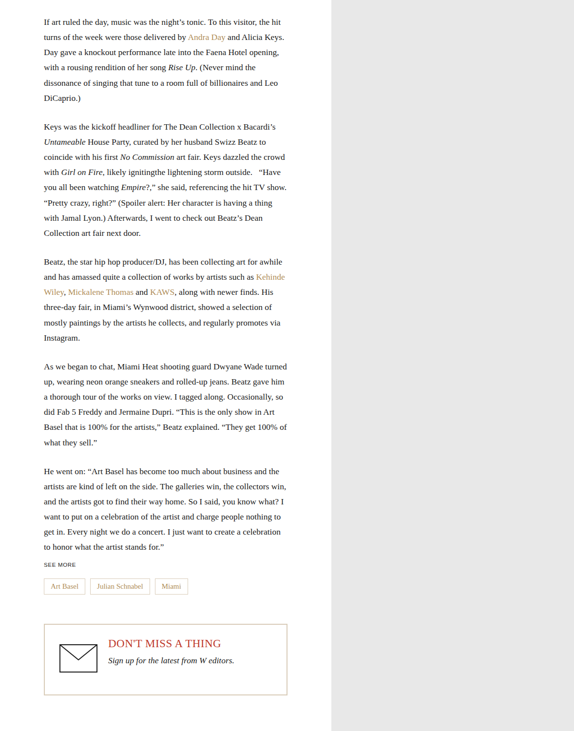If art ruled the day, music was the night’s tonic. To this visitor, the hit turns of the week were those delivered by Andra Day and Alicia Keys. Day gave a knockout performance late into the Faena Hotel opening, with a rousing rendition of her song Rise Up. (Never mind the dissonance of singing that tune to a room full of billionaires and Leo DiCaprio.)
Keys was the kickoff headliner for The Dean Collection x Bacardi’s Untameable House Party, curated by her husband Swizz Beatz to coincide with his first No Commission art fair. Keys dazzled the crowd with Girl on Fire, likely ignitingthe lightening storm outside. “Have you all been watching Empire?,” she said, referencing the hit TV show. “Pretty crazy, right?” (Spoiler alert: Her character is having a thing with Jamal Lyon.) Afterwards, I went to check out Beatz’s Dean Collection art fair next door.
Beatz, the star hip hop producer/DJ, has been collecting art for awhile and has amassed quite a collection of works by artists such as Kehinde Wiley, Mickalene Thomas and KAWS, along with newer finds. His three-day fair, in Miami’s Wynwood district, showed a selection of mostly paintings by the artists he collects, and regularly promotes via Instagram.
As we began to chat, Miami Heat shooting guard Dwyane Wade turned up, wearing neon orange sneakers and rolled-up jeans. Beatz gave him a thorough tour of the works on view. I tagged along. Occasionally, so did Fab 5 Freddy and Jermaine Dupri. “This is the only show in Art Basel that is 100% for the artists,” Beatz explained. “They get 100% of what they sell.”
He went on: “Art Basel has become too much about business and the artists are kind of left on the side. The galleries win, the collectors win, and the artists got to find their way home. So I said, you know what? I want to put on a celebration of the artist and charge people nothing to get in. Every night we do a concert. I just want to create a celebration to honor what the artist stands for.”
SEE MORE
Art Basel Julian Schnabel Miami
DON'T MISS A THING
Sign up for the latest from W editors.